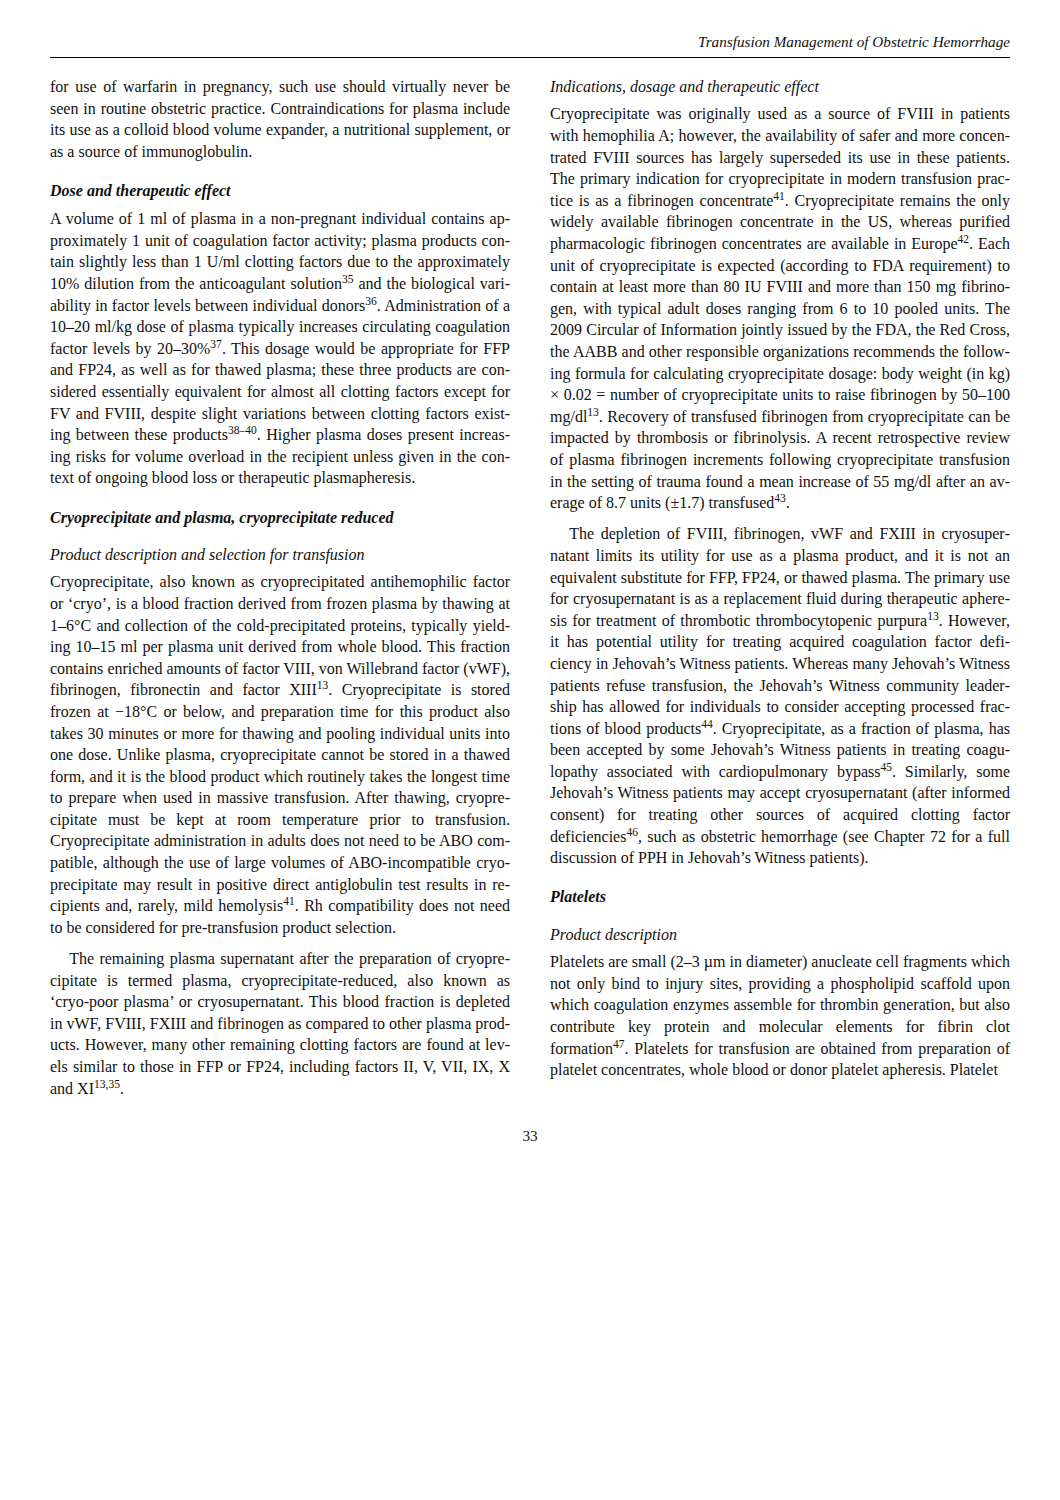Transfusion Management of Obstetric Hemorrhage
for use of warfarin in pregnancy, such use should virtually never be seen in routine obstetric practice. Contraindications for plasma include its use as a colloid blood volume expander, a nutritional supplement, or as a source of immunoglobulin.
Dose and therapeutic effect
A volume of 1 ml of plasma in a non-pregnant individual contains approximately 1 unit of coagulation factor activity; plasma products contain slightly less than 1 U/ml clotting factors due to the approximately 10% dilution from the anticoagulant solution35 and the biological variability in factor levels between individual donors36. Administration of a 10–20 ml/kg dose of plasma typically increases circulating coagulation factor levels by 20–30%37. This dosage would be appropriate for FFP and FP24, as well as for thawed plasma; these three products are considered essentially equivalent for almost all clotting factors except for FV and FVIII, despite slight variations between clotting factors existing between these products38–40. Higher plasma doses present increasing risks for volume overload in the recipient unless given in the context of ongoing blood loss or therapeutic plasmapheresis.
Cryoprecipitate and plasma, cryoprecipitate reduced
Product description and selection for transfusion
Cryoprecipitate, also known as cryoprecipitated antihemophilic factor or ‘cryo’, is a blood fraction derived from frozen plasma by thawing at 1–6°C and collection of the cold-precipitated proteins, typically yielding 10–15 ml per plasma unit derived from whole blood. This fraction contains enriched amounts of factor VIII, von Willebrand factor (vWF), fibrinogen, fibronectin and factor XIII13. Cryoprecipitate is stored frozen at −18°C or below, and preparation time for this product also takes 30 minutes or more for thawing and pooling individual units into one dose. Unlike plasma, cryoprecipitate cannot be stored in a thawed form, and it is the blood product which routinely takes the longest time to prepare when used in massive transfusion. After thawing, cryoprecipitate must be kept at room temperature prior to transfusion. Cryoprecipitate administration in adults does not need to be ABO compatible, although the use of large volumes of ABO-incompatible cryoprecipitate may result in positive direct antiglobulin test results in recipients and, rarely, mild hemolysis41. Rh compatibility does not need to be considered for pre-transfusion product selection.
The remaining plasma supernatant after the preparation of cryoprecipitate is termed plasma, cryoprecipitate-reduced, also known as ‘cryo-poor plasma’ or cryosupernatant. This blood fraction is depleted in vWF, FVIII, FXIII and fibrinogen as compared to other plasma products. However, many other remaining clotting factors are found at levels similar to those in FFP or FP24, including factors II, V, VII, IX, X and XI13,35.
Indications, dosage and therapeutic effect
Cryoprecipitate was originally used as a source of FVIII in patients with hemophilia A; however, the availability of safer and more concentrated FVIII sources has largely superseded its use in these patients. The primary indication for cryoprecipitate in modern transfusion practice is as a fibrinogen concentrate41. Cryoprecipitate remains the only widely available fibrinogen concentrate in the US, whereas purified pharmacologic fibrinogen concentrates are available in Europe42. Each unit of cryoprecipitate is expected (according to FDA requirement) to contain at least more than 80 IU FVIII and more than 150 mg fibrinogen, with typical adult doses ranging from 6 to 10 pooled units. The 2009 Circular of Information jointly issued by the FDA, the Red Cross, the AABB and other responsible organizations recommends the following formula for calculating cryoprecipitate dosage: body weight (in kg) × 0.02 = number of cryoprecipitate units to raise fibrinogen by 50–100 mg/dl13. Recovery of transfused fibrinogen from cryoprecipitate can be impacted by thrombosis or fibrinolysis. A recent retrospective review of plasma fibrinogen increments following cryoprecipitate transfusion in the setting of trauma found a mean increase of 55 mg/dl after an average of 8.7 units (±1.7) transfused43.
The depletion of FVIII, fibrinogen, vWF and FXIII in cryosupernatant limits its utility for use as a plasma product, and it is not an equivalent substitute for FFP, FP24, or thawed plasma. The primary use for cryosupernatant is as a replacement fluid during therapeutic apheresis for treatment of thrombotic thrombocytopenic purpura13. However, it has potential utility for treating acquired coagulation factor deficiency in Jehovah’s Witness patients. Whereas many Jehovah’s Witness patients refuse transfusion, the Jehovah’s Witness community leadership has allowed for individuals to consider accepting processed fractions of blood products44. Cryoprecipitate, as a fraction of plasma, has been accepted by some Jehovah’s Witness patients in treating coagulopathy associated with cardiopulmonary bypass45. Similarly, some Jehovah’s Witness patients may accept cryosupernatant (after informed consent) for treating other sources of acquired clotting factor deficiencies46, such as obstetric hemorrhage (see Chapter 72 for a full discussion of PPH in Jehovah’s Witness patients).
Platelets
Product description
Platelets are small (2–3 µm in diameter) anucleate cell fragments which not only bind to injury sites, providing a phospholipid scaffold upon which coagulation enzymes assemble for thrombin generation, but also contribute key protein and molecular elements for fibrin clot formation47. Platelets for transfusion are obtained from preparation of platelet concentrates, whole blood or donor platelet apheresis. Platelet
33